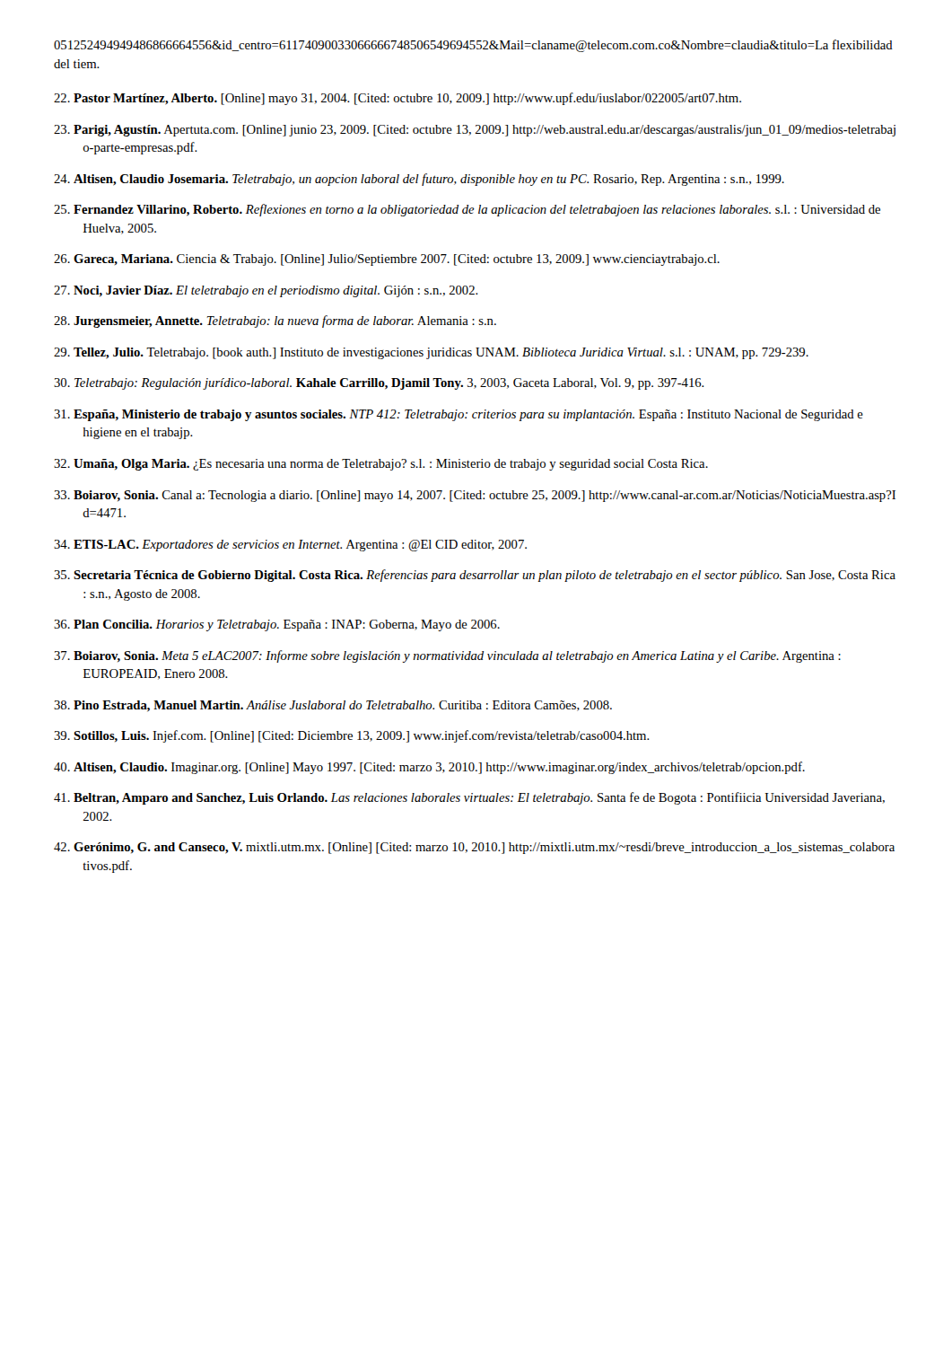051252494949486866664556&id_centro=61174090033066666748506549694552&Mail=claname@telecom.com.co&Nombre=claudia&titulo=La flexibilidad del tiem.
22. Pastor Martínez, Alberto. [Online] mayo 31, 2004. [Cited: octubre 10, 2009.] http://www.upf.edu/iuslabor/022005/art07.htm.
23. Parigi, Agustín. Apertuta.com. [Online] junio 23, 2009. [Cited: octubre 13, 2009.] http://web.austral.edu.ar/descargas/australis/jun_01_09/medios-teletrabajo-parte-empresas.pdf.
24. Altisen, Claudio Josemaria. Teletrabajo, un aopcion laboral del futuro, disponible hoy en tu PC. Rosario, Rep. Argentina : s.n., 1999.
25. Fernandez Villarino, Roberto. Reflexiones en torno a la obligatoriedad de la aplicacion del teletrabajoen las relaciones laborales. s.l. : Universidad de Huelva, 2005.
26. Gareca, Mariana. Ciencia & Trabajo. [Online] Julio/Septiembre 2007. [Cited: octubre 13, 2009.] www.cienciaytrabajo.cl.
27. Noci, Javier Díaz. El teletrabajo en el periodismo digital. Gijón : s.n., 2002.
28. Jurgensmeier, Annette. Teletrabajo: la nueva forma de laborar. Alemania : s.n.
29. Tellez, Julio. Teletrabajo. [book auth.] Instituto de investigaciones juridicas UNAM. Biblioteca Juridica Virtual. s.l. : UNAM, pp. 729-239.
30. Teletrabajo: Regulación jurídico-laboral. Kahale Carrillo, Djamil Tony. 3, 2003, Gaceta Laboral, Vol. 9, pp. 397-416.
31. España, Ministerio de trabajo y asuntos sociales. NTP 412: Teletrabajo: criterios para su implantación. España : Instituto Nacional de Seguridad e higiene en el trabajp.
32. Umaña, Olga Maria. ¿Es necesaria una norma de Teletrabajo? s.l. : Ministerio de trabajo y seguridad social Costa Rica.
33. Boiarov, Sonia. Canal a: Tecnologia a diario. [Online] mayo 14, 2007. [Cited: octubre 25, 2009.] http://www.canal-ar.com.ar/Noticias/NoticiaMuestra.asp?Id=4471.
34. ETIS-LAC. Exportadores de servicios en Internet. Argentina : @El CID editor, 2007.
35. Secretaria Técnica de Gobierno Digital. Costa Rica. Referencias para desarrollar un plan piloto de teletrabajo en el sector público. San Jose, Costa Rica : s.n., Agosto de 2008.
36. Plan Concilia. Horarios y Teletrabajo. España : INAP: Goberna, Mayo de 2006.
37. Boiarov, Sonia. Meta 5 eLAC2007: Informe sobre legislación y normatividad vinculada al teletrabajo en America Latina y el Caribe. Argentina : EUROPEAID, Enero 2008.
38. Pino Estrada, Manuel Martin. Análise Juslaboral do Teletrabalho. Curitiba : Editora Camões, 2008.
39. Sotillos, Luis. Injef.com. [Online] [Cited: Diciembre 13, 2009.] www.injef.com/revista/teletrab/caso004.htm.
40. Altisen, Claudio. Imaginar.org. [Online] Mayo 1997. [Cited: marzo 3, 2010.] http://www.imaginar.org/index_archivos/teletrab/opcion.pdf.
41. Beltran, Amparo and Sanchez, Luis Orlando. Las relaciones laborales virtuales: El teletrabajo. Santa fe de Bogota : Pontifiicia Universidad Javeriana, 2002.
42. Gerónimo, G. and Canseco, V. mixtli.utm.mx. [Online] [Cited: marzo 10, 2010.] http://mixtli.utm.mx/~resdi/breve_introduccion_a_los_sistemas_colaborativos.pdf.